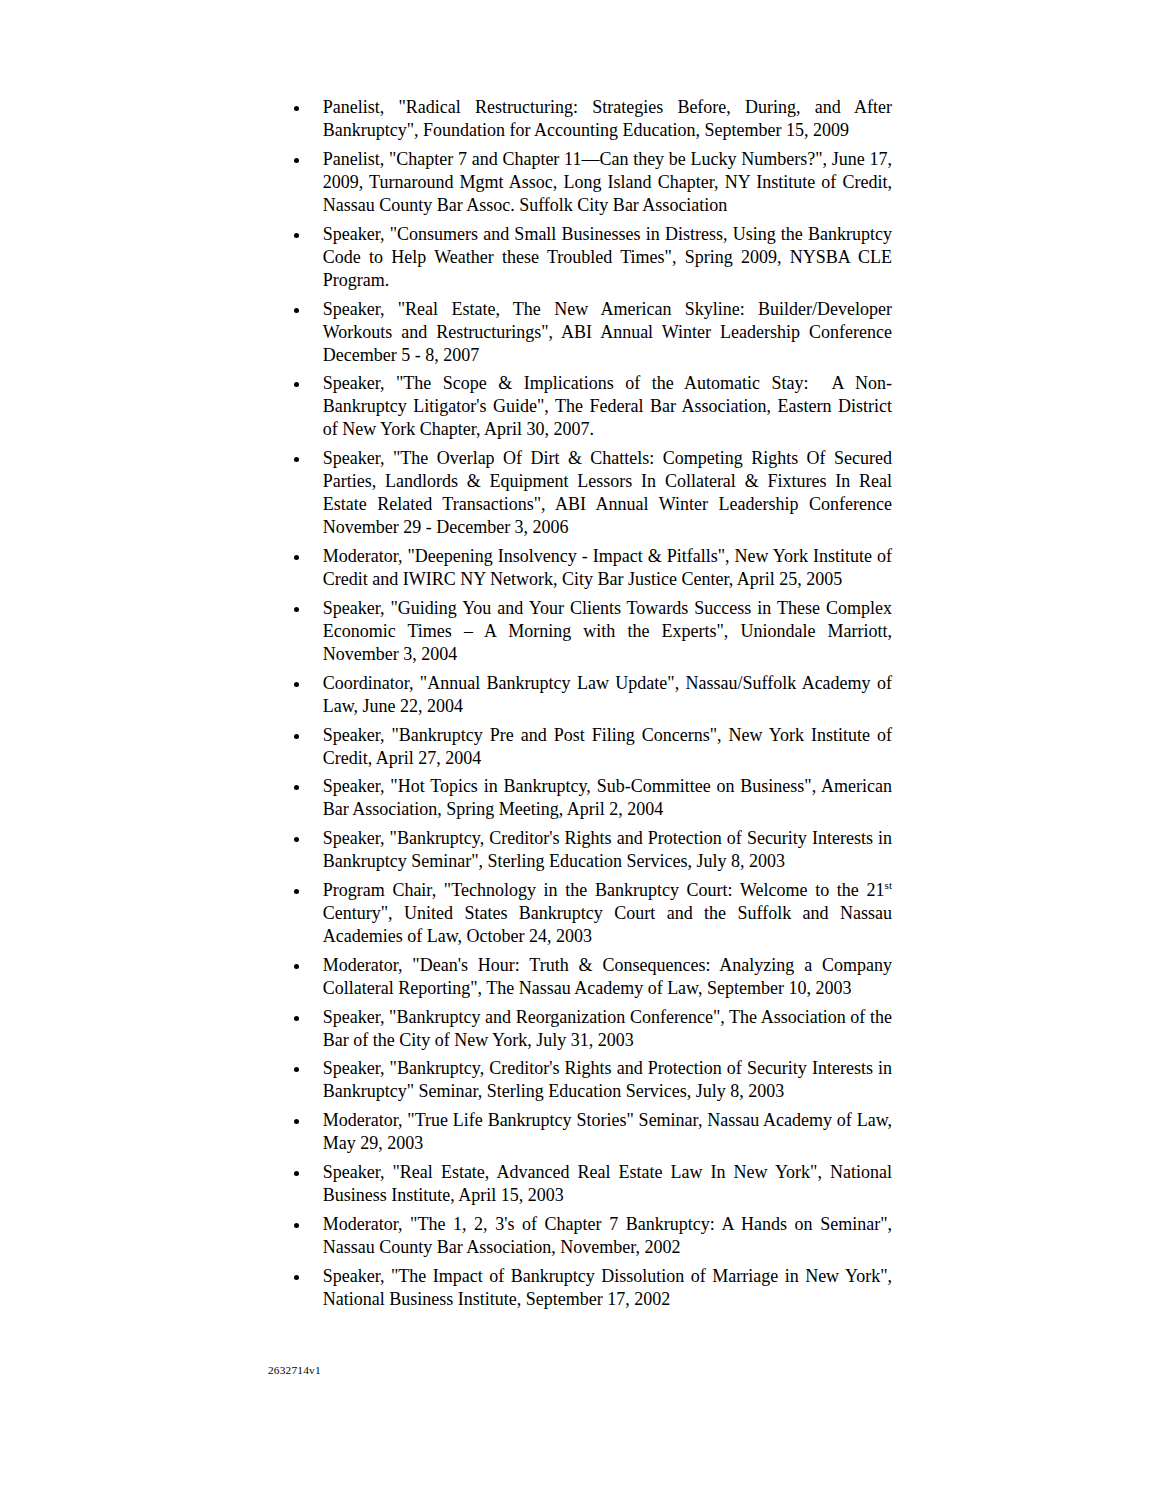Panelist, "Radical Restructuring: Strategies Before, During, and After Bankruptcy", Foundation for Accounting Education, September 15, 2009
Panelist, "Chapter 7 and Chapter 11—Can they be Lucky Numbers?", June 17, 2009, Turnaround Mgmt Assoc, Long Island Chapter, NY Institute of Credit, Nassau County Bar Assoc. Suffolk City Bar Association
Speaker, "Consumers and Small Businesses in Distress, Using the Bankruptcy Code to Help Weather these Troubled Times", Spring 2009, NYSBA CLE Program.
Speaker, "Real Estate, The New American Skyline: Builder/Developer Workouts and Restructurings", ABI Annual Winter Leadership Conference December 5 - 8, 2007
Speaker, "The Scope & Implications of the Automatic Stay: A Non-Bankruptcy Litigator's Guide", The Federal Bar Association, Eastern District of New York Chapter, April 30, 2007.
Speaker, "The Overlap Of Dirt & Chattels: Competing Rights Of Secured Parties, Landlords & Equipment Lessors In Collateral & Fixtures In Real Estate Related Transactions", ABI Annual Winter Leadership Conference November 29 - December 3, 2006
Moderator, "Deepening Insolvency - Impact & Pitfalls", New York Institute of Credit and IWIRC NY Network, City Bar Justice Center, April 25, 2005
Speaker, "Guiding You and Your Clients Towards Success in These Complex Economic Times – A Morning with the Experts", Uniondale Marriott, November 3, 2004
Coordinator, "Annual Bankruptcy Law Update", Nassau/Suffolk Academy of Law, June 22, 2004
Speaker, "Bankruptcy Pre and Post Filing Concerns", New York Institute of Credit, April 27, 2004
Speaker, "Hot Topics in Bankruptcy, Sub-Committee on Business", American Bar Association, Spring Meeting, April 2, 2004
Speaker, "Bankruptcy, Creditor's Rights and Protection of Security Interests in Bankruptcy Seminar", Sterling Education Services, July 8, 2003
Program Chair, "Technology in the Bankruptcy Court: Welcome to the 21st Century", United States Bankruptcy Court and the Suffolk and Nassau Academies of Law, October 24, 2003
Moderator, "Dean's Hour: Truth & Consequences: Analyzing a Company Collateral Reporting", The Nassau Academy of Law, September 10, 2003
Speaker, "Bankruptcy and Reorganization Conference", The Association of the Bar of the City of New York, July 31, 2003
Speaker, "Bankruptcy, Creditor's Rights and Protection of Security Interests in Bankruptcy" Seminar, Sterling Education Services, July 8, 2003
Moderator, "True Life Bankruptcy Stories" Seminar, Nassau Academy of Law, May 29, 2003
Speaker, "Real Estate, Advanced Real Estate Law In New York", National Business Institute, April 15, 2003
Moderator, "The 1, 2, 3's of Chapter 7 Bankruptcy: A Hands on Seminar", Nassau County Bar Association, November, 2002
Speaker, "The Impact of Bankruptcy Dissolution of Marriage in New York", National Business Institute, September 17, 2002
2632714v1